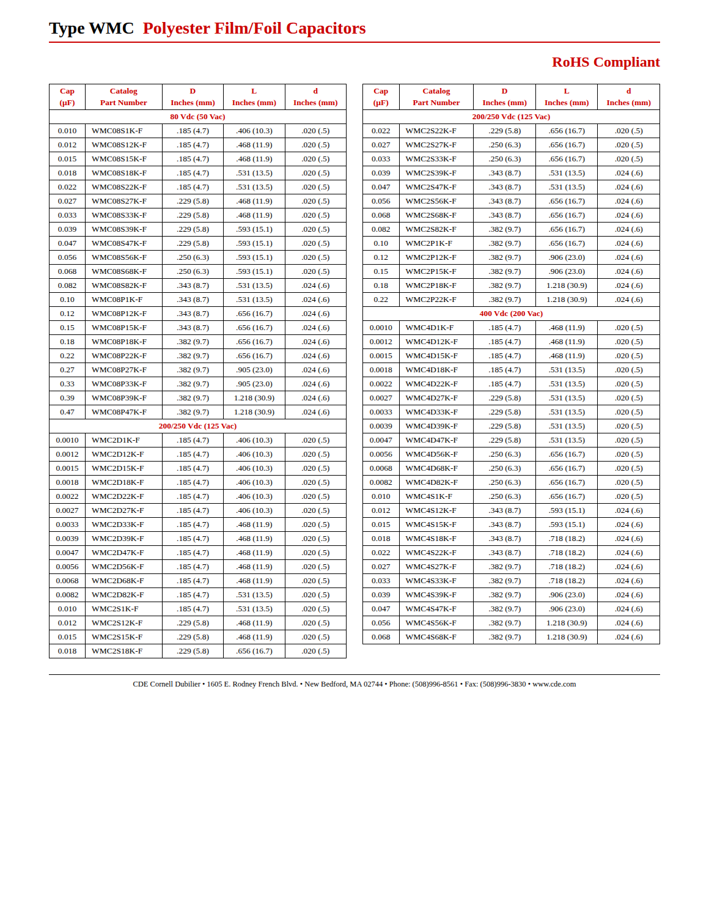Type WMC Polyester Film/Foil Capacitors
RoHS Compliant
| Cap | Catalog | D | L | d |
| --- | --- | --- | --- | --- |
| (µF) | Part Number | Inches (mm) | Inches (mm) | Inches (mm) |
| 80 Vdc (50 Vac) |
| 0.010 | WMC08S1K-F | .185 (4.7) | .406 (10.3) | .020 (.5) |
| 0.012 | WMC08S12K-F | .185 (4.7) | .468 (11.9) | .020 (.5) |
| 0.015 | WMC08S15K-F | .185 (4.7) | .468 (11.9) | .020 (.5) |
| 0.018 | WMC08S18K-F | .185 (4.7) | .531 (13.5) | .020 (.5) |
| 0.022 | WMC08S22K-F | .185 (4.7) | .531 (13.5) | .020 (.5) |
| 0.027 | WMC08S27K-F | .229 (5.8) | .468 (11.9) | .020 (.5) |
| 0.033 | WMC08S33K-F | .229 (5.8) | .468 (11.9) | .020 (.5) |
| 0.039 | WMC08S39K-F | .229 (5.8) | .593 (15.1) | .020 (.5) |
| 0.047 | WMC08S47K-F | .229 (5.8) | .593 (15.1) | .020 (.5) |
| 0.056 | WMC08S56K-F | .250 (6.3) | .593 (15.1) | .020 (.5) |
| 0.068 | WMC08S68K-F | .250 (6.3) | .593 (15.1) | .020 (.5) |
| 0.082 | WMC08S82K-F | .343 (8.7) | .531 (13.5) | .024 (.6) |
| 0.10 | WMC08P1K-F | .343 (8.7) | .531 (13.5) | .024 (.6) |
| 0.12 | WMC08P12K-F | .343 (8.7) | .656 (16.7) | .024 (.6) |
| 0.15 | WMC08P15K-F | .343 (8.7) | .656 (16.7) | .024 (.6) |
| 0.18 | WMC08P18K-F | .382 (9.7) | .656 (16.7) | .024 (.6) |
| 0.22 | WMC08P22K-F | .382 (9.7) | .656 (16.7) | .024 (.6) |
| 0.27 | WMC08P27K-F | .382 (9.7) | .905 (23.0) | .024 (.6) |
| 0.33 | WMC08P33K-F | .382 (9.7) | .905 (23.0) | .024 (.6) |
| 0.39 | WMC08P39K-F | .382 (9.7) | 1.218 (30.9) | .024 (.6) |
| 0.47 | WMC08P47K-F | .382 (9.7) | 1.218 (30.9) | .024 (.6) |
| 200/250 Vdc (125 Vac) |
| 0.0010 | WMC2D1K-F | .185 (4.7) | .406 (10.3) | .020 (.5) |
| 0.0012 | WMC2D12K-F | .185 (4.7) | .406 (10.3) | .020 (.5) |
| 0.0015 | WMC2D15K-F | .185 (4.7) | .406 (10.3) | .020 (.5) |
| 0.0018 | WMC2D18K-F | .185 (4.7) | .406 (10.3) | .020 (.5) |
| 0.0022 | WMC2D22K-F | .185 (4.7) | .406 (10.3) | .020 (.5) |
| 0.0027 | WMC2D27K-F | .185 (4.7) | .406 (10.3) | .020 (.5) |
| 0.0033 | WMC2D33K-F | .185 (4.7) | .468 (11.9) | .020 (.5) |
| 0.0039 | WMC2D39K-F | .185 (4.7) | .468 (11.9) | .020 (.5) |
| 0.0047 | WMC2D47K-F | .185 (4.7) | .468 (11.9) | .020 (.5) |
| 0.0056 | WMC2D56K-F | .185 (4.7) | .468 (11.9) | .020 (.5) |
| 0.0068 | WMC2D68K-F | .185 (4.7) | .468 (11.9) | .020 (.5) |
| 0.0082 | WMC2D82K-F | .185 (4.7) | .531 (13.5) | .020 (.5) |
| 0.010 | WMC2S1K-F | .185 (4.7) | .531 (13.5) | .020 (.5) |
| 0.012 | WMC2S12K-F | .229 (5.8) | .468 (11.9) | .020 (.5) |
| 0.015 | WMC2S15K-F | .229 (5.8) | .468 (11.9) | .020 (.5) |
| 0.018 | WMC2S18K-F | .229 (5.8) | .656 (16.7) | .020 (.5) |
| Cap | Catalog | D | L | d |
| --- | --- | --- | --- | --- |
| (µF) | Part Number | Inches (mm) | Inches (mm) | Inches (mm) |
| 200/250 Vdc (125 Vac) |
| 0.022 | WMC2S22K-F | .229 (5.8) | .656 (16.7) | .020 (.5) |
| 0.027 | WMC2S27K-F | .250 (6.3) | .656 (16.7) | .020 (.5) |
| 0.033 | WMC2S33K-F | .250 (6.3) | .656 (16.7) | .020 (.5) |
| 0.039 | WMC2S39K-F | .343 (8.7) | .531 (13.5) | .024 (.6) |
| 0.047 | WMC2S47K-F | .343 (8.7) | .531 (13.5) | .024 (.6) |
| 0.056 | WMC2S56K-F | .343 (8.7) | .656 (16.7) | .024 (.6) |
| 0.068 | WMC2S68K-F | .343 (8.7) | .656 (16.7) | .024 (.6) |
| 0.082 | WMC2S82K-F | .382 (9.7) | .656 (16.7) | .024 (.6) |
| 0.10 | WMC2P1K-F | .382 (9.7) | .656 (16.7) | .024 (.6) |
| 0.12 | WMC2P12K-F | .382 (9.7) | .906 (23.0) | .024 (.6) |
| 0.15 | WMC2P15K-F | .382 (9.7) | .906 (23.0) | .024 (.6) |
| 0.18 | WMC2P18K-F | .382 (9.7) | 1.218 (30.9) | .024 (.6) |
| 0.22 | WMC2P22K-F | .382 (9.7) | 1.218 (30.9) | .024 (.6) |
| 400 Vdc (200 Vac) |
| 0.0010 | WMC4D1K-F | .185 (4.7) | .468 (11.9) | .020 (.5) |
| 0.0012 | WMC4D12K-F | .185 (4.7) | .468 (11.9) | .020 (.5) |
| 0.0015 | WMC4D15K-F | .185 (4.7) | .468 (11.9) | .020 (.5) |
| 0.0018 | WMC4D18K-F | .185 (4.7) | .531 (13.5) | .020 (.5) |
| 0.0022 | WMC4D22K-F | .185 (4.7) | .531 (13.5) | .020 (.5) |
| 0.0027 | WMC4D27K-F | .229 (5.8) | .531 (13.5) | .020 (.5) |
| 0.0033 | WMC4D33K-F | .229 (5.8) | .531 (13.5) | .020 (.5) |
| 0.0039 | WMC4D39K-F | .229 (5.8) | .531 (13.5) | .020 (.5) |
| 0.0047 | WMC4D47K-F | .229 (5.8) | .531 (13.5) | .020 (.5) |
| 0.0056 | WMC4D56K-F | .250 (6.3) | .656 (16.7) | .020 (.5) |
| 0.0068 | WMC4D68K-F | .250 (6.3) | .656 (16.7) | .020 (.5) |
| 0.0082 | WMC4D82K-F | .250 (6.3) | .656 (16.7) | .020 (.5) |
| 0.010 | WMC4S1K-F | .250 (6.3) | .656 (16.7) | .020 (.5) |
| 0.012 | WMC4S12K-F | .343 (8.7) | .593 (15.1) | .024 (.6) |
| 0.015 | WMC4S15K-F | .343 (8.7) | .593 (15.1) | .024 (.6) |
| 0.018 | WMC4S18K-F | .343 (8.7) | .718 (18.2) | .024 (.6) |
| 0.022 | WMC4S22K-F | .343 (8.7) | .718 (18.2) | .024 (.6) |
| 0.027 | WMC4S27K-F | .382 (9.7) | .718 (18.2) | .024 (.6) |
| 0.033 | WMC4S33K-F | .382 (9.7) | .718 (18.2) | .024 (.6) |
| 0.039 | WMC4S39K-F | .382 (9.7) | .906 (23.0) | .024 (.6) |
| 0.047 | WMC4S47K-F | .382 (9.7) | .906 (23.0) | .024 (.6) |
| 0.056 | WMC4S56K-F | .382 (9.7) | 1.218 (30.9) | .024 (.6) |
| 0.068 | WMC4S68K-F | .382 (9.7) | 1.218 (30.9) | .024 (.6) |
CDE Cornell Dubilier • 1605 E. Rodney French Blvd. • New Bedford, MA 02744 • Phone: (508)996-8561 • Fax: (508)996-3830 • www.cde.com